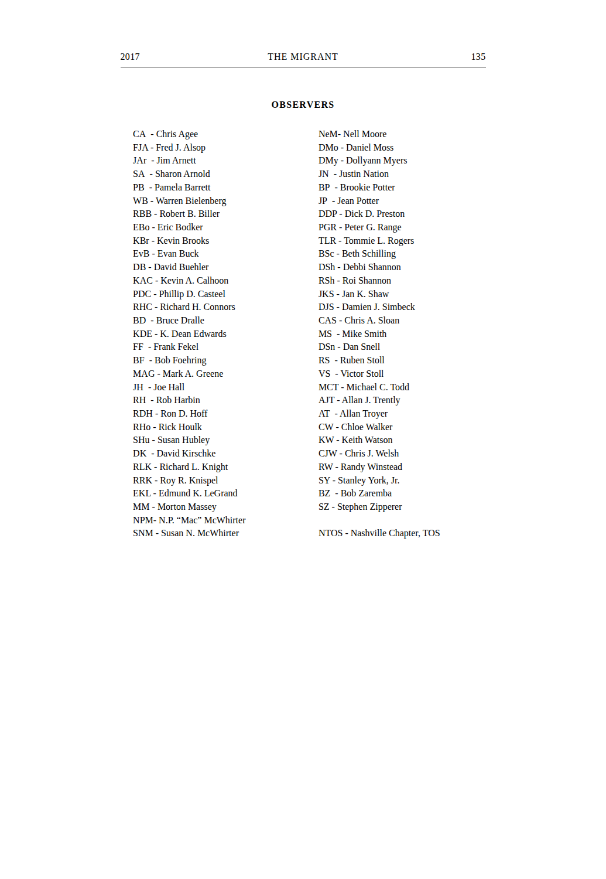2017 THE MIGRANT 135
OBSERVERS
CA - Chris Agee
FJA - Fred J. Alsop
JAr - Jim Arnett
SA - Sharon Arnold
PB - Pamela Barrett
WB - Warren Bielenberg
RBB - Robert B. Biller
EBo - Eric Bodker
KBr - Kevin Brooks
EvB - Evan Buck
DB - David Buehler
KAC - Kevin A. Calhoon
PDC - Phillip D. Casteel
RHC - Richard H. Connors
BD - Bruce Dralle
KDE - K. Dean Edwards
FF - Frank Fekel
BF - Bob Foehring
MAG - Mark A. Greene
JH - Joe Hall
RH - Rob Harbin
RDH - Ron D. Hoff
RHo - Rick Houlk
SHu - Susan Hubley
DK - David Kirschke
RLK - Richard L. Knight
RRK - Roy R. Knispel
EKL - Edmund K. LeGrand
MM - Morton Massey
NPM- N.P. “Mac” McWhirter
SNM - Susan N. McWhirter
NeM- Nell Moore
DMo - Daniel Moss
DMy - Dollyann Myers
JN - Justin Nation
BP - Brookie Potter
JP - Jean Potter
DDP - Dick D. Preston
PGR - Peter G. Range
TLR - Tommie L. Rogers
BSc - Beth Schilling
DSh - Debbi Shannon
RSh - Roi Shannon
JKS - Jan K. Shaw
DJS - Damien J. Simbeck
CAS - Chris A. Sloan
MS - Mike Smith
DSn - Dan Snell
RS - Ruben Stoll
VS - Victor Stoll
MCT - Michael C. Todd
AJT - Allan J. Trently
AT - Allan Troyer
CW - Chloe Walker
KW - Keith Watson
CJW - Chris J. Welsh
RW - Randy Winstead
SY - Stanley York, Jr.
BZ - Bob Zaremba
SZ - Stephen Zipperer
NTOS - Nashville Chapter, TOS